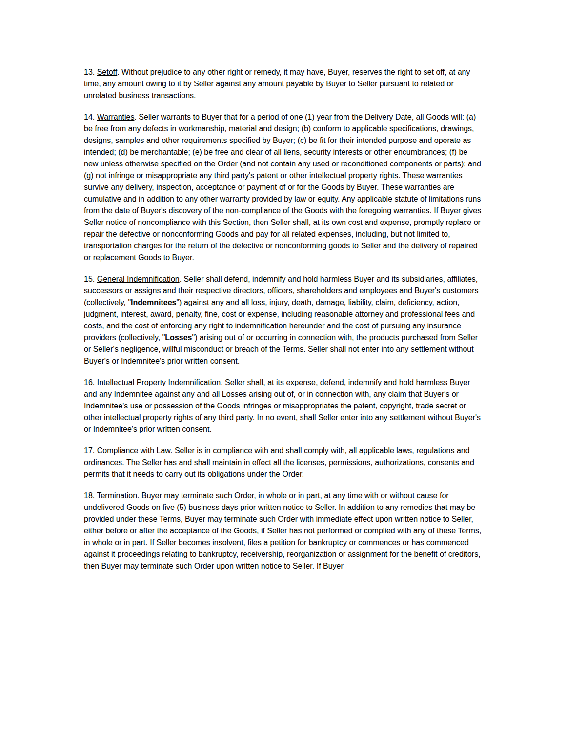13. Setoff. Without prejudice to any other right or remedy, it may have, Buyer, reserves the right to set off, at any time, any amount owing to it by Seller against any amount payable by Buyer to Seller pursuant to related or unrelated business transactions.
14. Warranties. Seller warrants to Buyer that for a period of one (1) year from the Delivery Date, all Goods will: (a) be free from any defects in workmanship, material and design; (b) conform to applicable specifications, drawings, designs, samples and other requirements specified by Buyer; (c) be fit for their intended purpose and operate as intended; (d) be merchantable; (e) be free and clear of all liens, security interests or other encumbrances; (f) be new unless otherwise specified on the Order (and not contain any used or reconditioned components or parts); and (g) not infringe or misappropriate any third party's patent or other intellectual property rights. These warranties survive any delivery, inspection, acceptance or payment of or for the Goods by Buyer. These warranties are cumulative and in addition to any other warranty provided by law or equity. Any applicable statute of limitations runs from the date of Buyer's discovery of the non-compliance of the Goods with the foregoing warranties. If Buyer gives Seller notice of noncompliance with this Section, then Seller shall, at its own cost and expense, promptly replace or repair the defective or nonconforming Goods and pay for all related expenses, including, but not limited to, transportation charges for the return of the defective or nonconforming goods to Seller and the delivery of repaired or replacement Goods to Buyer.
15. General Indemnification. Seller shall defend, indemnify and hold harmless Buyer and its subsidiaries, affiliates, successors or assigns and their respective directors, officers, shareholders and employees and Buyer's customers (collectively, "Indemnitees") against any and all loss, injury, death, damage, liability, claim, deficiency, action, judgment, interest, award, penalty, fine, cost or expense, including reasonable attorney and professional fees and costs, and the cost of enforcing any right to indemnification hereunder and the cost of pursuing any insurance providers (collectively, "Losses") arising out of or occurring in connection with, the products purchased from Seller or Seller's negligence, willful misconduct or breach of the Terms. Seller shall not enter into any settlement without Buyer's or Indemnitee's prior written consent.
16. Intellectual Property Indemnification. Seller shall, at its expense, defend, indemnify and hold harmless Buyer and any Indemnitee against any and all Losses arising out of, or in connection with, any claim that Buyer's or Indemnitee's use or possession of the Goods infringes or misappropriates the patent, copyright, trade secret or other intellectual property rights of any third party. In no event, shall Seller enter into any settlement without Buyer's or Indemnitee's prior written consent.
17. Compliance with Law. Seller is in compliance with and shall comply with, all applicable laws, regulations and ordinances. The Seller has and shall maintain in effect all the licenses, permissions, authorizations, consents and permits that it needs to carry out its obligations under the Order.
18. Termination. Buyer may terminate such Order, in whole or in part, at any time with or without cause for undelivered Goods on five (5) business days prior written notice to Seller. In addition to any remedies that may be provided under these Terms, Buyer may terminate such Order with immediate effect upon written notice to Seller, either before or after the acceptance of the Goods, if Seller has not performed or complied with any of these Terms, in whole or in part. If Seller becomes insolvent, files a petition for bankruptcy or commences or has commenced against it proceedings relating to bankruptcy, receivership, reorganization or assignment for the benefit of creditors, then Buyer may terminate such Order upon written notice to Seller. If Buyer